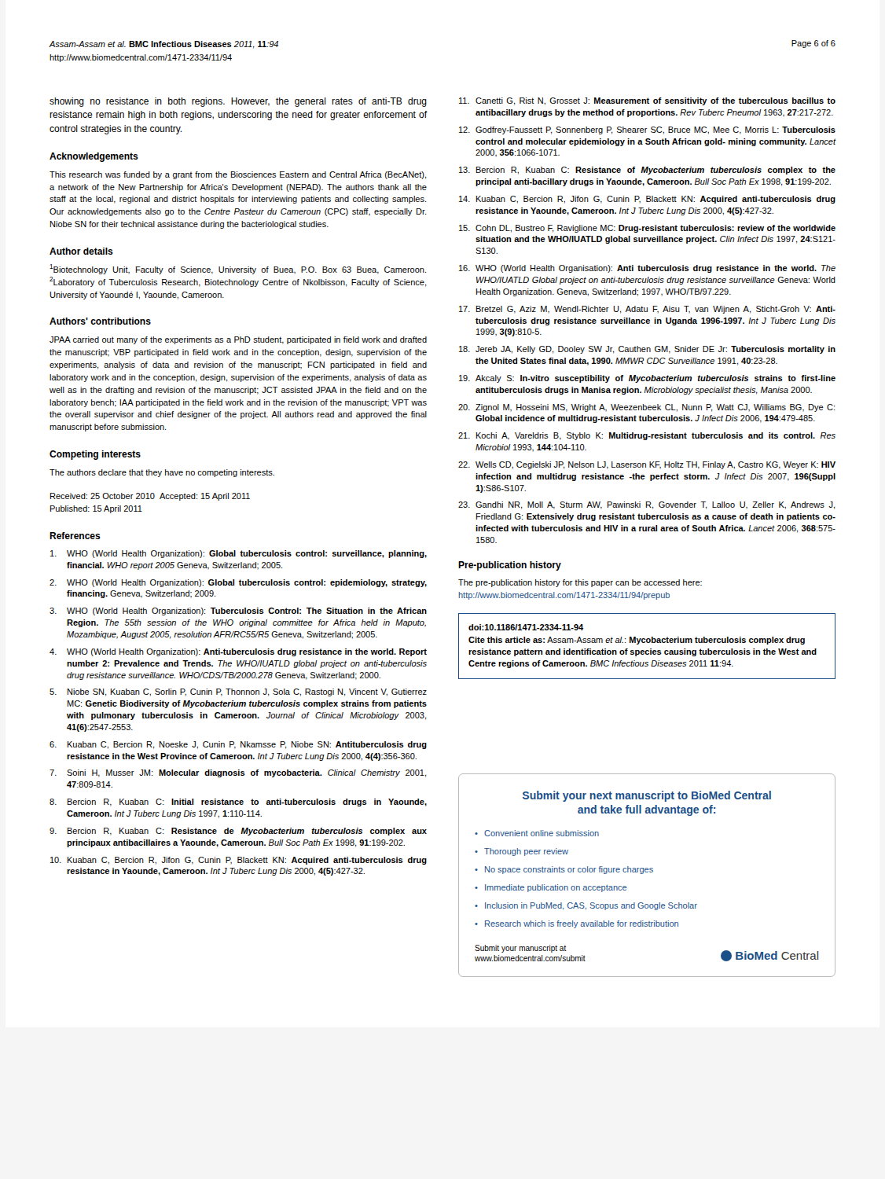Assam-Assam et al. BMC Infectious Diseases 2011, 11:94
http://www.biomedcentral.com/1471-2334/11/94
Page 6 of 6
showing no resistance in both regions. However, the general rates of anti-TB drug resistance remain high in both regions, underscoring the need for greater enforcement of control strategies in the country.
Acknowledgements
This research was funded by a grant from the Biosciences Eastern and Central Africa (BecANet), a network of the New Partnership for Africa's Development (NEPAD). The authors thank all the staff at the local, regional and district hospitals for interviewing patients and collecting samples. Our acknowledgements also go to the Centre Pasteur du Cameroun (CPC) staff, especially Dr. Niobe SN for their technical assistance during the bacteriological studies.
Author details
1Biotechnology Unit, Faculty of Science, University of Buea, P.O. Box 63 Buea, Cameroon. 2Laboratory of Tuberculosis Research, Biotechnology Centre of Nkolbisson, Faculty of Science, University of Yaoundé I, Yaounde, Cameroon.
Authors' contributions
JPAA carried out many of the experiments as a PhD student, participated in field work and drafted the manuscript; VBP participated in field work and in the conception, design, supervision of the experiments, analysis of data and revision of the manuscript; FCN participated in field and laboratory work and in the conception, design, supervision of the experiments, analysis of data as well as in the drafting and revision of the manuscript; JCT assisted JPAA in the field and on the laboratory bench; IAA participated in the field work and in the revision of the manuscript; VPT was the overall supervisor and chief designer of the project. All authors read and approved the final manuscript before submission.
Competing interests
The authors declare that they have no competing interests.
Received: 25 October 2010 Accepted: 15 April 2011
Published: 15 April 2011
References
WHO (World Health Organization): Global tuberculosis control: surveillance, planning, financial. WHO report 2005 Geneva, Switzerland; 2005.
WHO (World Health Organization): Global tuberculosis control: epidemiology, strategy, financing. Geneva, Switzerland; 2009.
WHO (World Health Organization): Tuberculosis Control: The Situation in the African Region. The 55th session of the WHO original committee for Africa held in Maputo, Mozambique, August 2005, resolution AFR/RC55/R5 Geneva, Switzerland; 2005.
WHO (World Health Organization): Anti-tuberculosis drug resistance in the world. Report number 2: Prevalence and Trends. The WHO/IUATLD global project on anti-tuberculosis drug resistance surveillance. WHO/CDS/TB/2000.278 Geneva, Switzerland; 2000.
Niobe SN, Kuaban C, Sorlin P, Cunin P, Thonnon J, Sola C, Rastogi N, Vincent V, Gutierrez MC: Genetic Biodiversity of Mycobacterium tuberculosis complex strains from patients with pulmonary tuberculosis in Cameroon. Journal of Clinical Microbiology 2003, 41(6):2547-2553.
Kuaban C, Bercion R, Noeske J, Cunin P, Nkamsse P, Niobe SN: Antituberculosis drug resistance in the West Province of Cameroon. Int J Tuberc Lung Dis 2000, 4(4):356-360.
Soini H, Musser JM: Molecular diagnosis of mycobacteria. Clinical Chemistry 2001, 47:809-814.
Bercion R, Kuaban C: Initial resistance to anti-tuberculosis drugs in Yaounde, Cameroon. Int J Tuberc Lung Dis 1997, 1:110-114.
Bercion R, Kuaban C: Resistance de Mycobacterium tuberculosis complex aux principaux antibacillaires a Yaounde, Cameroun. Bull Soc Path Ex 1998, 91:199-202.
Kuaban C, Bercion R, Jifon G, Cunin P, Blackett KN: Acquired anti-tuberculosis drug resistance in Yaounde, Cameroon. Int J Tuberc Lung Dis 2000, 4(5):427-32.
Canetti G, Rist N, Grosset J: Measurement of sensitivity of the tuberculous bacillus to antibacillary drugs by the method of proportions. Rev Tuberc Pneumol 1963, 27:217-272.
Godfrey-Faussett P, Sonnenberg P, Shearer SC, Bruce MC, Mee C, Morris L: Tuberculosis control and molecular epidemiology in a South African gold- mining community. Lancet 2000, 356:1066-1071.
Bercion R, Kuaban C: Resistance of Mycobacterium tuberculosis complex to the principal anti-bacillary drugs in Yaounde, Cameroon. Bull Soc Path Ex 1998, 91:199-202.
Kuaban C, Bercion R, Jifon G, Cunin P, Blackett KN: Acquired anti-tuberculosis drug resistance in Yaounde, Cameroon. Int J Tuberc Lung Dis 2000, 4(5):427-32.
Cohn DL, Bustreo F, Raviglione MC: Drug-resistant tuberculosis: review of the worldwide situation and the WHO/IUATLD global surveillance project. Clin Infect Dis 1997, 24:S121-S130.
WHO (World Health Organisation): Anti tuberculosis drug resistance in the world. The WHO/IUATLD Global project on anti-tuberculosis drug resistance surveillance Geneva: World Health Organization. Geneva, Switzerland; 1997, WHO/TB/97.229.
Bretzel G, Aziz M, Wendl-Richter U, Adatu F, Aisu T, van Wijnen A, Sticht-Groh V: Anti-tuberculosis drug resistance surveillance in Uganda 1996-1997. Int J Tuberc Lung Dis 1999, 3(9):810-5.
Jereb JA, Kelly GD, Dooley SW Jr, Cauthen GM, Snider DE Jr: Tuberculosis mortality in the United States final data, 1990. MMWR CDC Surveillance 1991, 40:23-28.
Akcaly S: In-vitro susceptibility of Mycobacterium tuberculosis strains to first-line antituberculosis drugs in Manisa region. Microbiology specialist thesis, Manisa 2000.
Zignol M, Hosseini MS, Wright A, Weezenbeek CL, Nunn P, Watt CJ, Williams BG, Dye C: Global incidence of multidrug-resistant tuberculosis. J Infect Dis 2006, 194:479-485.
Kochi A, Vareldris B, Styblo K: Multidrug-resistant tuberculosis and its control. Res Microbiol 1993, 144:104-110.
Wells CD, Cegielski JP, Nelson LJ, Laserson KF, Holtz TH, Finlay A, Castro KG, Weyer K: HIV infection and multidrug resistance -the perfect storm. J Infect Dis 2007, 196(Suppl 1):S86-S107.
Gandhi NR, Moll A, Sturm AW, Pawinski R, Govender T, Lalloo U, Zeller K, Andrews J, Friedland G: Extensively drug resistant tuberculosis as a cause of death in patients co-infected with tuberculosis and HIV in a rural area of South Africa. Lancet 2006, 368:575-1580.
Pre-publication history
The pre-publication history for this paper can be accessed here:
http://www.biomedcentral.com/1471-2334/11/94/prepub
doi:10.1186/1471-2334-11-94
Cite this article as: Assam-Assam et al.: Mycobacterium tuberculosis complex drug resistance pattern and identification of species causing tuberculosis in the West and Centre regions of Cameroon. BMC Infectious Diseases 2011 11:94.
Submit your next manuscript to BioMed Central
and take full advantage of:
Convenient online submission
Thorough peer review
No space constraints or color figure charges
Immediate publication on acceptance
Inclusion in PubMed, CAS, Scopus and Google Scholar
Research which is freely available for redistribution
Submit your manuscript at
www.biomedcentral.com/submit
Bio Med Central